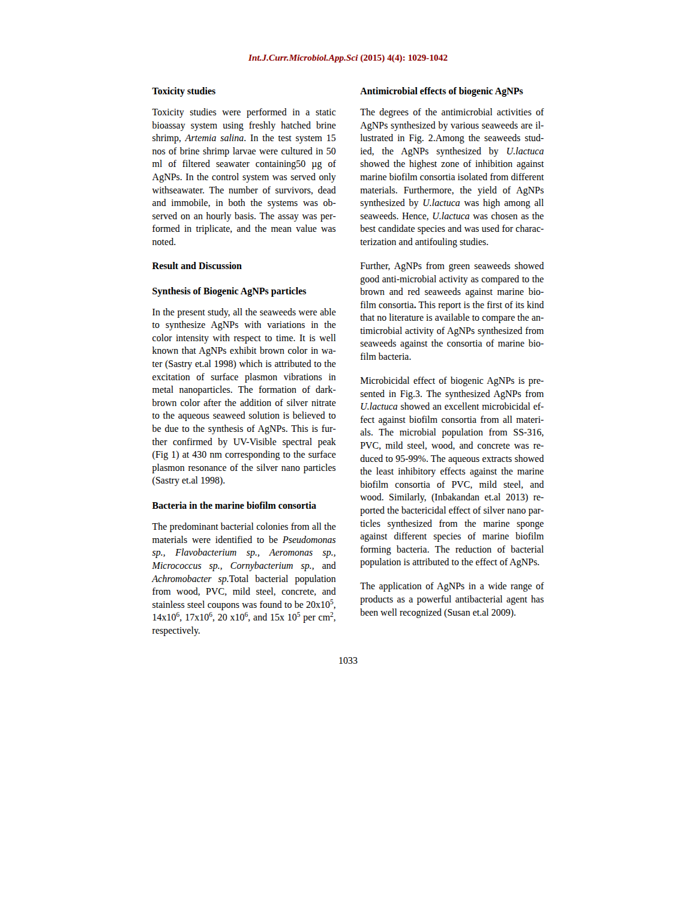Int.J.Curr.Microbiol.App.Sci (2015) 4(4): 1029-1042
Toxicity studies
Toxicity studies were performed in a static bioassay system using freshly hatched brine shrimp, Artemia salina. In the test system 15 nos of brine shrimp larvae were cultured in 50 ml of filtered seawater containing50 µg of AgNPs. In the control system was served only withseawater. The number of survivors, dead and immobile, in both the systems was observed on an hourly basis. The assay was performed in triplicate, and the mean value was noted.
Result and Discussion
Synthesis of Biogenic AgNPs particles
In the present study, all the seaweeds were able to synthesize AgNPs with variations in the color intensity with respect to time. It is well known that AgNPs exhibit brown color in water (Sastry et.al 1998) which is attributed to the excitation of surface plasmon vibrations in metal nanoparticles. The formation of dark-brown color after the addition of silver nitrate to the aqueous seaweed solution is believed to be due to the synthesis of AgNPs. This is further confirmed by UV-Visible spectral peak (Fig 1) at 430 nm corresponding to the surface plasmon resonance of the silver nano particles (Sastry et.al 1998).
Bacteria in the marine biofilm consortia
The predominant bacterial colonies from all the materials were identified to be Pseudomonas sp., Flavobacterium sp., Aeromonas sp., Micrococcus sp., Cornybacterium sp., and Achromobacter sp. Total bacterial population from wood, PVC, mild steel, concrete, and stainless steel coupons was found to be 20x105, 14x106, 17x106, 20 x106, and 15x 105 per cm2, respectively.
Antimicrobial effects of biogenic AgNPs
The degrees of the antimicrobial activities of AgNPs synthesized by various seaweeds are illustrated in Fig. 2.Among the seaweeds studied, the AgNPs synthesized by U.lactuca showed the highest zone of inhibition against marine biofilm consortia isolated from different materials. Furthermore, the yield of AgNPs synthesized by U.lactuca was high among all seaweeds. Hence, U.lactuca was chosen as the best candidate species and was used for characterization and antifouling studies.
Further, AgNPs from green seaweeds showed good anti-microbial activity as compared to the brown and red seaweeds against marine bio-film consortia. This report is the first of its kind that no literature is available to compare the antimicrobial activity of AgNPs synthesized from seaweeds against the consortia of marine bio-film bacteria.
Microbicidal effect of biogenic AgNPs is presented in Fig.3. The synthesized AgNPs from U.lactuca showed an excellent microbicidal effect against biofilm consortia from all materials. The microbial population from SS-316, PVC, mild steel, wood, and concrete was reduced to 95-99%. The aqueous extracts showed the least inhibitory effects against the marine biofilm consortia of PVC, mild steel, and wood. Similarly, (Inbakandan et.al 2013) reported the bactericidal effect of silver nano particles synthesized from the marine sponge against different species of marine biofilm forming bacteria. The reduction of bacterial population is attributed to the effect of AgNPs.
The application of AgNPs in a wide range of products as a powerful antibacterial agent has been well recognized (Susan et.al 2009).
1033